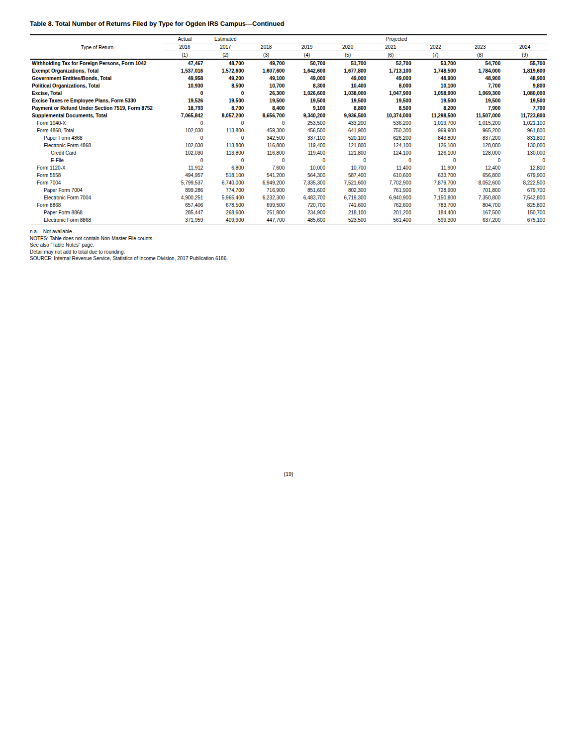Table 8. Total Number of Returns Filed by Type for Ogden IRS Campus—Continued
| Type of Return | Actual | Estimated | Projected |
| --- | --- | --- | --- |
| 2016 | 2017 | 2018 | 2019 | 2020 | 2021 | 2022 | 2023 | 2024 |
| | (1) | (2) | (3) | (4) | (5) | (6) | (7) | (8) | (9) |
| Withholding Tax for Foreign Persons, Form 1042 | 47,467 | 48,700 | 49,700 | 50,700 | 51,700 | 52,700 | 53,700 | 54,700 | 55,700 |
| Exempt Organizations, Total | 1,537,016 | 1,572,600 | 1,607,600 | 1,642,600 | 1,677,800 | 1,713,100 | 1,748,500 | 1,784,000 | 1,819,600 |
| Government Entities/Bonds, Total | 49,958 | 49,200 | 49,100 | 49,000 | 49,000 | 49,000 | 48,900 | 48,900 | 48,900 |
| Political Organizations, Total | 10,930 | 8,500 | 10,700 | 8,300 | 10,400 | 8,000 | 10,100 | 7,700 | 9,800 |
| Excise, Total | 0 | 0 | 26,300 | 1,026,600 | 1,038,000 | 1,047,900 | 1,058,900 | 1,069,300 | 1,080,000 |
| Excise Taxes re Employee Plans, Form 5330 | 19,526 | 19,500 | 19,500 | 19,500 | 19,500 | 19,500 | 19,500 | 19,500 | 19,500 |
| Payment or Refund Under Section 7519, Form 8752 | 18,793 | 8,700 | 8,400 | 9,100 | 8,800 | 8,500 | 8,200 | 7,900 | 7,700 |
| Supplemental Documents, Total | 7,065,842 | 8,057,200 | 8,656,700 | 9,340,200 | 9,936,500 | 10,374,000 | 11,298,500 | 11,507,000 | 11,723,800 |
| Form 1040-X | 0 | 0 | 0 | 253,500 | 433,200 | 536,200 | 1,019,700 | 1,015,200 | 1,021,100 |
| Form 4868, Total | 102,030 | 113,800 | 459,300 | 456,500 | 641,900 | 750,300 | 969,900 | 965,200 | 961,800 |
| Paper Form 4868 | 0 | 0 | 342,500 | 337,100 | 520,100 | 626,200 | 843,800 | 837,200 | 831,800 |
| Electronic Form 4868 | 102,030 | 113,800 | 116,800 | 119,400 | 121,800 | 124,100 | 126,100 | 128,000 | 130,000 |
| Credit Card | 102,030 | 113,800 | 116,800 | 119,400 | 121,800 | 124,100 | 126,100 | 128,000 | 130,000 |
| E-File | 0 | 0 | 0 | 0 | 0 | 0 | 0 | 0 | 0 |
| Form 1120-X | 11,912 | 6,800 | 7,600 | 10,000 | 10,700 | 11,400 | 11,900 | 12,400 | 12,800 |
| Form 5558 | 494,957 | 518,100 | 541,200 | 564,300 | 587,400 | 610,600 | 633,700 | 656,800 | 679,900 |
| Form 7004 | 5,799,537 | 6,740,000 | 6,949,200 | 7,335,300 | 7,521,600 | 7,702,900 | 7,879,700 | 8,052,600 | 8,222,500 |
| Paper Form 7004 | 899,286 | 774,700 | 716,900 | 851,600 | 802,300 | 761,900 | 728,900 | 701,800 | 679,700 |
| Electronic Form 7004 | 4,900,251 | 5,965,400 | 6,232,300 | 6,483,700 | 6,719,300 | 6,940,900 | 7,150,800 | 7,350,800 | 7,542,800 |
| Form 8868 | 657,406 | 678,500 | 699,500 | 720,700 | 741,600 | 762,600 | 783,700 | 804,700 | 825,800 |
| Paper Form 8868 | 285,447 | 268,600 | 251,800 | 234,900 | 218,100 | 201,200 | 184,400 | 167,500 | 150,700 |
| Electronic Form 8868 | 371,959 | 409,900 | 447,700 | 485,600 | 523,500 | 561,400 | 599,300 | 637,200 | 675,100 |
n.a.—Not available.
NOTES: Table does not contain Non-Master File counts.
See also "Table Notes" page.
Detail may not add to total due to rounding.
SOURCE: Internal Revenue Service, Statistics of Income Division, 2017 Publication 6186.
(19)